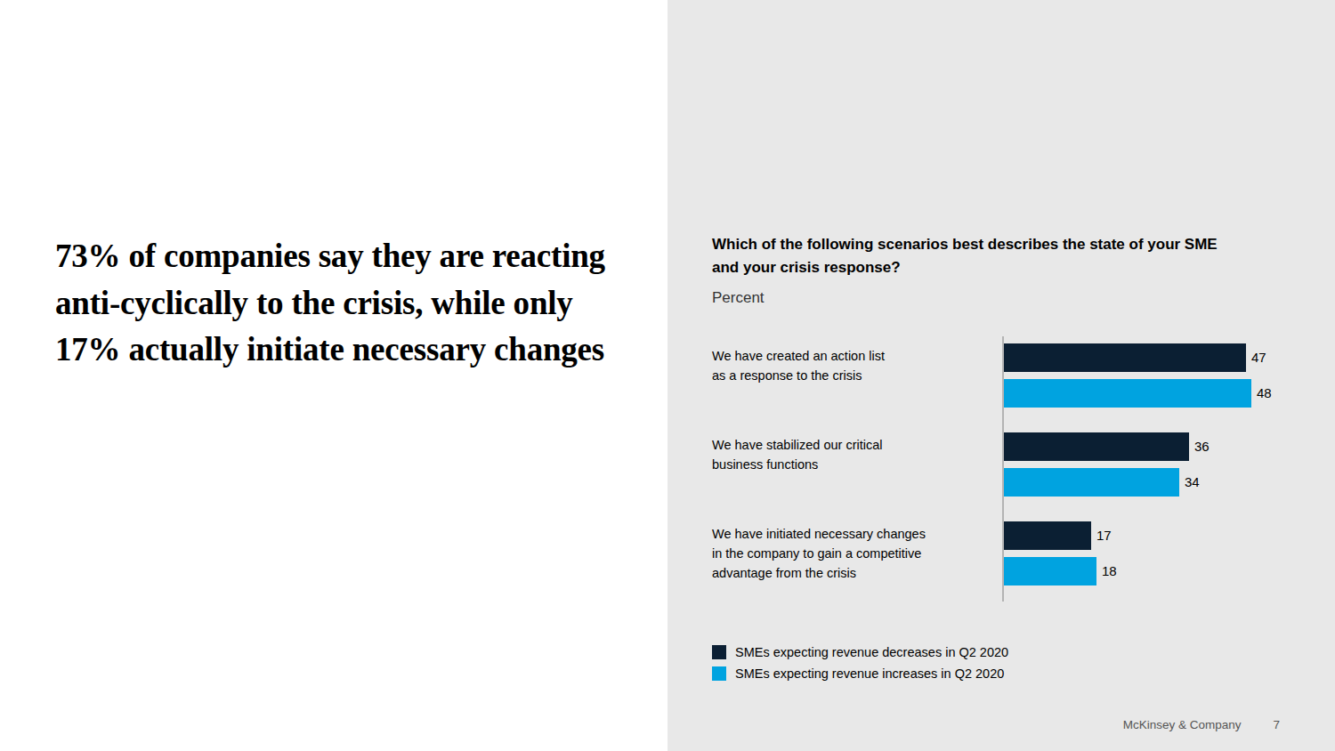73% of companies say they are reacting anti-cyclically to the crisis, while only 17% actually initiate necessary changes
Which of the following scenarios best describes the state of your SME and your crisis response?
Percent
We have created an action list
as a response to the crisis
47
48
We have stabilized our critical
business functions
36
34
We have initiated necessary changes
in the company to gain a competitive
advantage from the crisis
17
18
SMEs expecting revenue decreases in Q2 2020
SMEs expecting revenue increases in Q2 2020
McKinsey & Company7